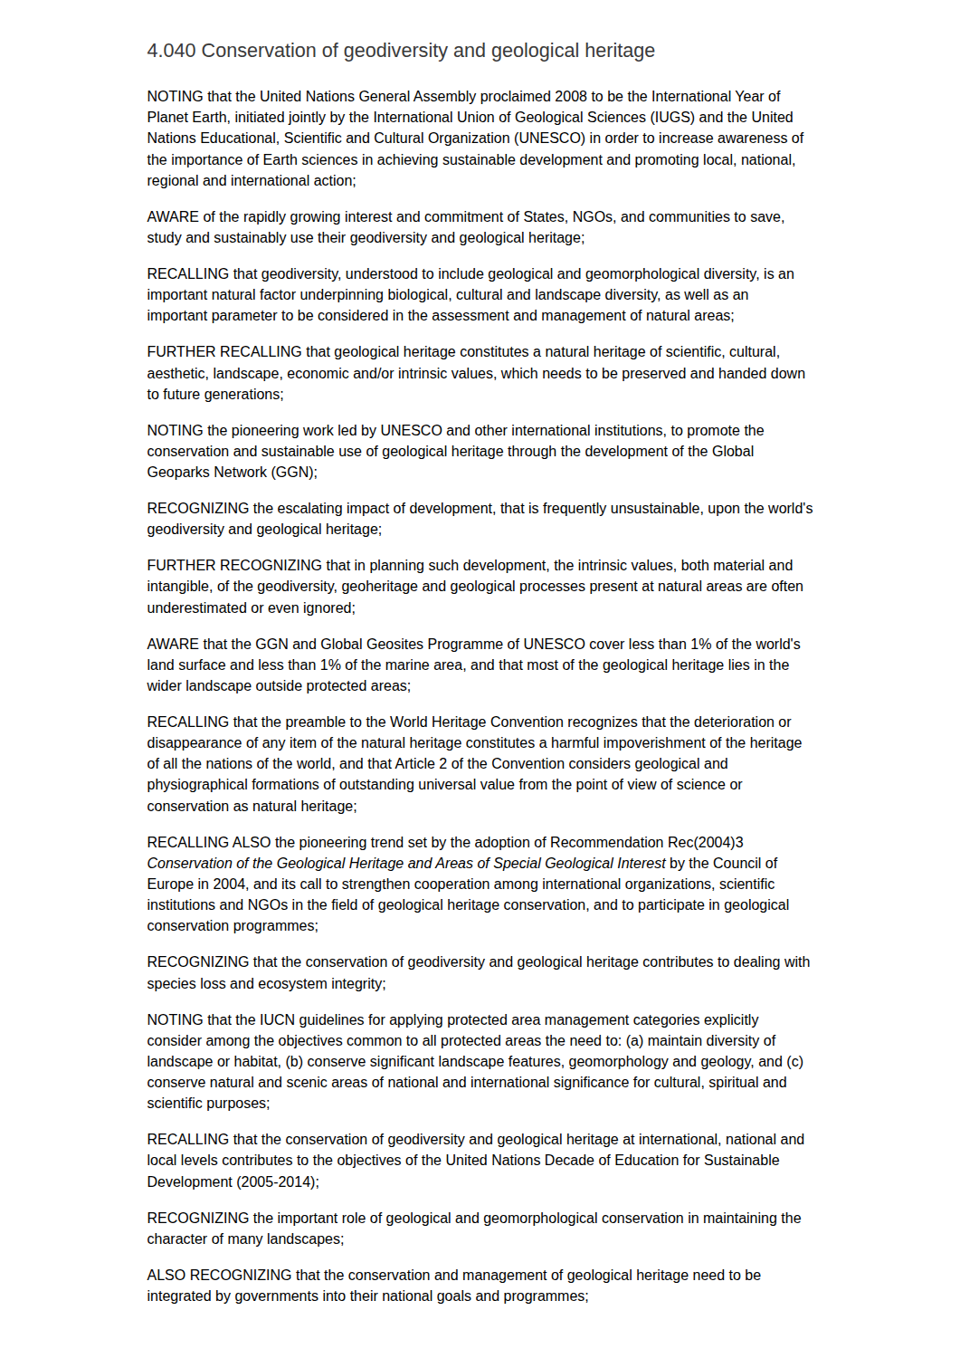4.040 Conservation of geodiversity and geological heritage
NOTING that the United Nations General Assembly proclaimed 2008 to be the International Year of Planet Earth, initiated jointly by the International Union of Geological Sciences (IUGS) and the United Nations Educational, Scientific and Cultural Organization (UNESCO) in order to increase awareness of the importance of Earth sciences in achieving sustainable development and promoting local, national, regional and international action;
AWARE of the rapidly growing interest and commitment of States, NGOs, and communities to save, study and sustainably use their geodiversity and geological heritage;
RECALLING that geodiversity, understood to include geological and geomorphological diversity, is an important natural factor underpinning biological, cultural and landscape diversity, as well as an important parameter to be considered in the assessment and management of natural areas;
FURTHER RECALLING that geological heritage constitutes a natural heritage of scientific, cultural, aesthetic, landscape, economic and/or intrinsic values, which needs to be preserved and handed down to future generations;
NOTING the pioneering work led by UNESCO and other international institutions, to promote the conservation and sustainable use of geological heritage through the development of the Global Geoparks Network (GGN);
RECOGNIZING the escalating impact of development, that is frequently unsustainable, upon the world's geodiversity and geological heritage;
FURTHER RECOGNIZING that in planning such development, the intrinsic values, both material and intangible, of the geodiversity, geoheritage and geological processes present at natural areas are often underestimated or even ignored;
AWARE that the GGN and Global Geosites Programme of UNESCO cover less than 1% of the world's land surface and less than 1% of the marine area, and that most of the geological heritage lies in the wider landscape outside protected areas;
RECALLING that the preamble to the World Heritage Convention recognizes that the deterioration or disappearance of any item of the natural heritage constitutes a harmful impoverishment of the heritage of all the nations of the world, and that Article 2 of the Convention considers geological and physiographical formations of outstanding universal value from the point of view of science or conservation as natural heritage;
RECALLING ALSO the pioneering trend set by the adoption of Recommendation Rec(2004)3 Conservation of the Geological Heritage and Areas of Special Geological Interest by the Council of Europe in 2004, and its call to strengthen cooperation among international organizations, scientific institutions and NGOs in the field of geological heritage conservation, and to participate in geological conservation programmes;
RECOGNIZING that the conservation of geodiversity and geological heritage contributes to dealing with species loss and ecosystem integrity;
NOTING that the IUCN guidelines for applying protected area management categories explicitly consider among the objectives common to all protected areas the need to: (a) maintain diversity of landscape or habitat, (b) conserve significant landscape features, geomorphology and geology, and (c) conserve natural and scenic areas of national and international significance for cultural, spiritual and scientific purposes;
RECALLING that the conservation of geodiversity and geological heritage at international, national and local levels contributes to the objectives of the United Nations Decade of Education for Sustainable Development (2005-2014);
RECOGNIZING the important role of geological and geomorphological conservation in maintaining the character of many landscapes;
ALSO RECOGNIZING that the conservation and management of geological heritage need to be integrated by governments into their national goals and programmes;